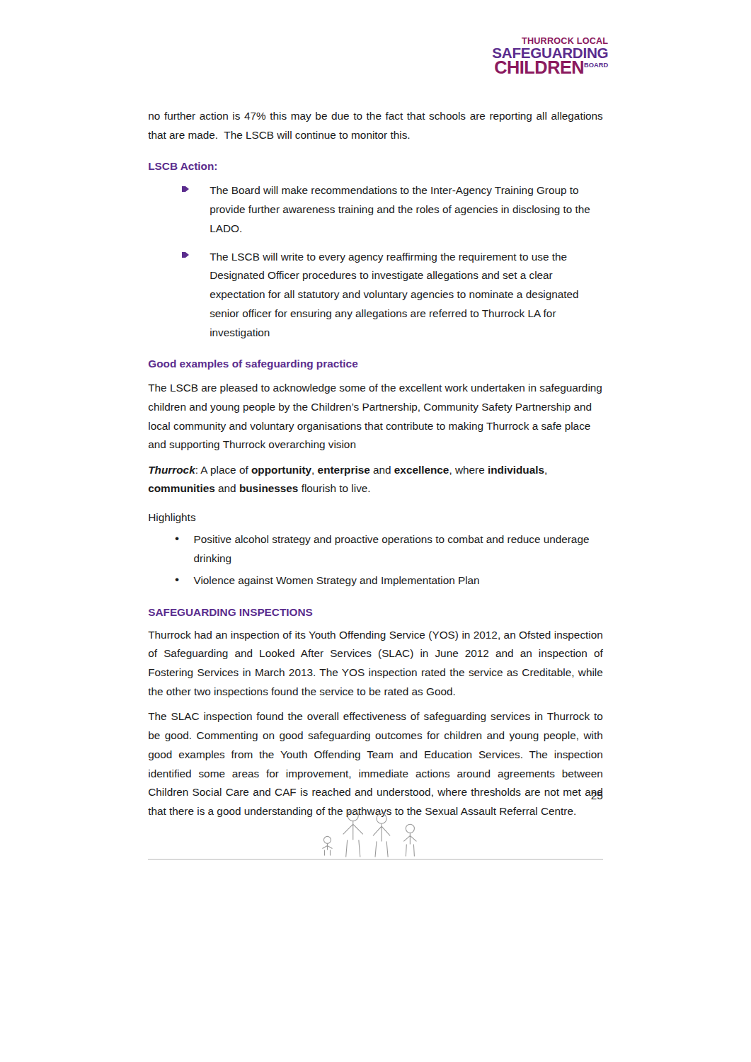THURROCK LOCAL
SAFEGUARDING
CHILDRENBOARD
no further action is 47% this may be due to the fact that schools are reporting all allegations that are made. The LSCB will continue to monitor this.
LSCB Action:
The Board will make recommendations to the Inter-Agency Training Group to provide further awareness training and the roles of agencies in disclosing to the LADO.
The LSCB will write to every agency reaffirming the requirement to use the Designated Officer procedures to investigate allegations and set a clear expectation for all statutory and voluntary agencies to nominate a designated senior officer for ensuring any allegations are referred to Thurrock LA for investigation
Good examples of safeguarding practice
The LSCB are pleased to acknowledge some of the excellent work undertaken in safeguarding children and young people by the Children’s Partnership, Community Safety Partnership and local community and voluntary organisations that contribute to making Thurrock a safe place and supporting Thurrock overarching vision
Thurrock: A place of opportunity, enterprise and excellence, where individuals, communities and businesses flourish to live.
Highlights
Positive alcohol strategy and proactive operations to combat and reduce underage drinking
Violence against Women Strategy and Implementation Plan
SAFEGUARDING INSPECTIONS
Thurrock had an inspection of its Youth Offending Service (YOS) in 2012, an Ofsted inspection of Safeguarding and Looked After Services (SLAC) in June 2012 and an inspection of Fostering Services in March 2013. The YOS inspection rated the service as Creditable, while the other two inspections found the service to be rated as Good.
The SLAC inspection found the overall effectiveness of safeguarding services in Thurrock to be good. Commenting on good safeguarding outcomes for children and young people, with good examples from the Youth Offending Team and Education Services. The inspection identified some areas for improvement, immediate actions around agreements between Children Social Care and CAF is reached and understood, where thresholds are not met and that there is a good understanding of the pathways to the Sexual Assault Referral Centre.
25